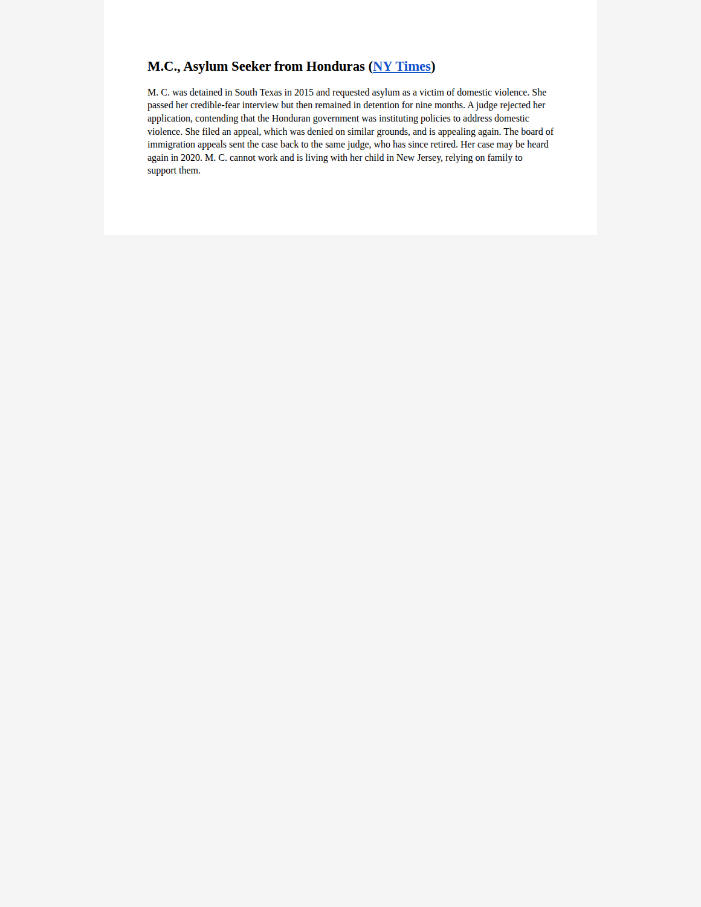M.C., Asylum Seeker from Honduras (NY Times)
M. C. was detained in South Texas in 2015 and requested asylum as a victim of domestic violence. She passed her credible-fear interview but then remained in detention for nine months. A judge rejected her application, contending that the Honduran government was instituting policies to address domestic violence. She filed an appeal, which was denied on similar grounds, and is appealing again. The board of immigration appeals sent the case back to the same judge, who has since retired. Her case may be heard again in 2020. M. C. cannot work and is living with her child in New Jersey, relying on family to support them.